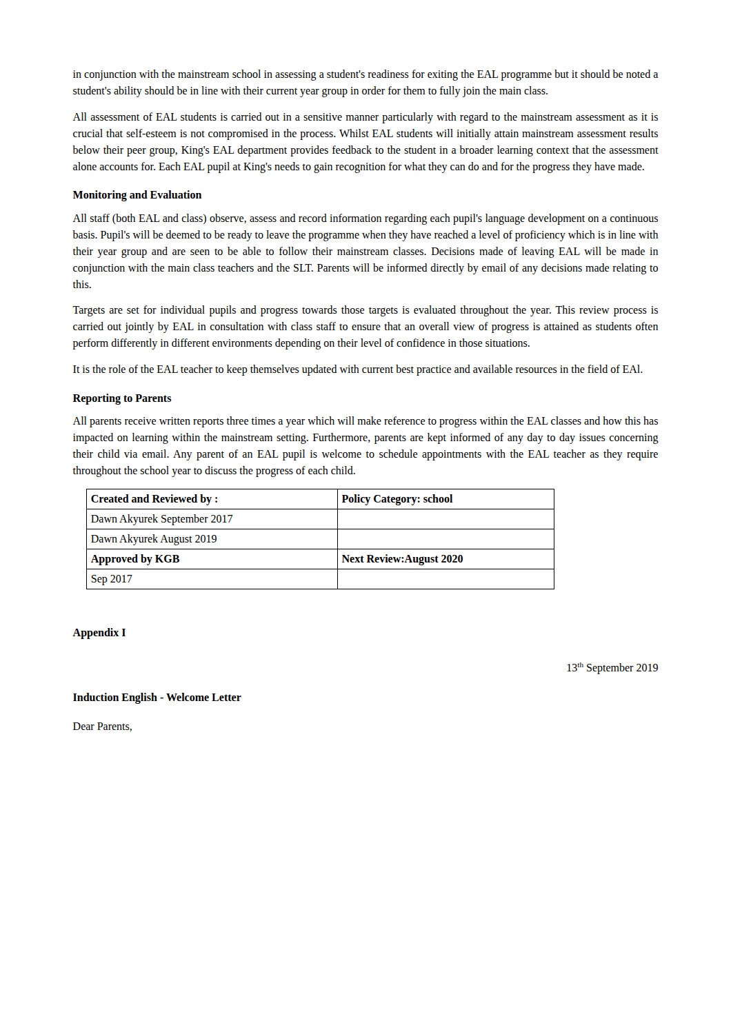in conjunction with the mainstream school in assessing a student's readiness for exiting the EAL programme but it should be noted a student's ability should be in line with their current year group in order for them to fully join the main class.
All assessment of EAL students is carried out in a sensitive manner particularly with regard to the mainstream assessment as it is crucial that self-esteem is not compromised in the process. Whilst EAL students will initially attain mainstream assessment results below their peer group, King's EAL department provides feedback to the student in a broader learning context that the assessment alone accounts for. Each EAL pupil at King's needs to gain recognition for what they can do and for the progress they have made.
Monitoring and Evaluation
All staff (both EAL and class) observe, assess and record information regarding each pupil's language development on a continuous basis. Pupil's will be deemed to be ready to leave the programme when they have reached a level of proficiency which is in line with their year group and are seen to be able to follow their mainstream classes. Decisions made of leaving EAL will be made in conjunction with the main class teachers and the SLT. Parents will be informed directly by email of any decisions made relating to this.
Targets are set for individual pupils and progress towards those targets is evaluated throughout the year. This review process is carried out jointly by EAL in consultation with class staff to ensure that an overall view of progress is attained as students often perform differently in different environments depending on their level of confidence in those situations.
It is the role of the EAL teacher to keep themselves updated with current best practice and available resources in the field of EAl.
Reporting to Parents
All parents receive written reports three times a year which will make reference to progress within the EAL classes and how this has impacted on learning within the mainstream setting. Furthermore, parents are kept informed of any day to day issues concerning their child via email. Any parent of an EAL pupil is welcome to schedule appointments with the EAL teacher as they require throughout the school year to discuss the progress of each child.
| Created and Reviewed by : | Policy Category: school |
| Dawn Akyurek September 2017 | |
| Dawn Akyurek August 2019 | |
| Approved by KGB | Next Review:August 2020 |
| Sep 2017 | |
Appendix I
13th September 2019
Induction English - Welcome Letter
Dear Parents,